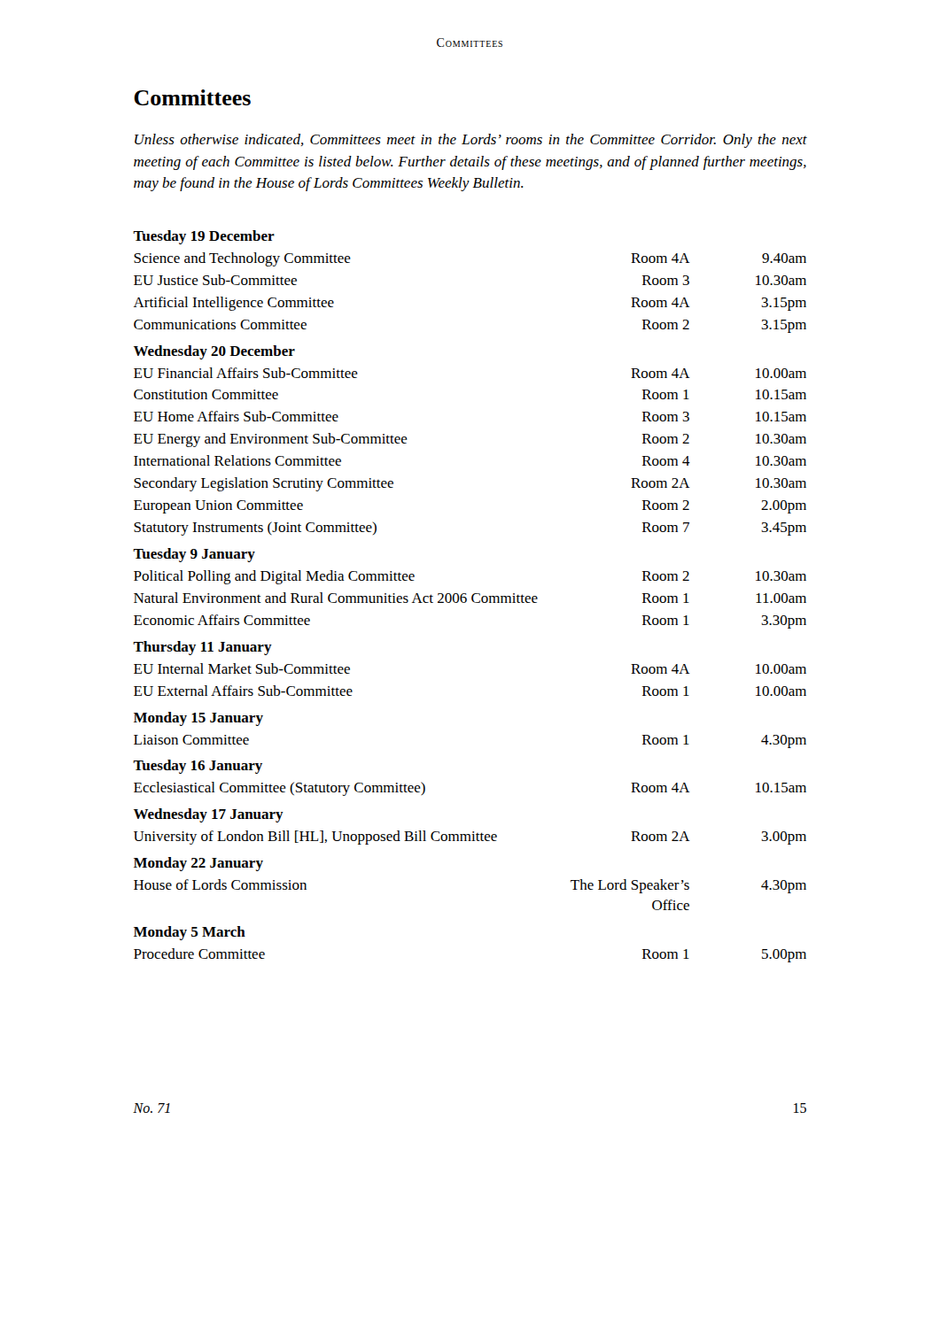Committees
Committees
Unless otherwise indicated, Committees meet in the Lords’ rooms in the Committee Corridor. Only the next meeting of each Committee is listed below. Further details of these meetings, and of planned further meetings, may be found in the House of Lords Committees Weekly Bulletin.
| Tuesday 19 December | | |
| Science and Technology Committee | Room 4A | 9.40am |
| EU Justice Sub-Committee | Room 3 | 10.30am |
| Artificial Intelligence Committee | Room 4A | 3.15pm |
| Communications Committee | Room 2 | 3.15pm |
| Wednesday 20 December | | |
| EU Financial Affairs Sub-Committee | Room 4A | 10.00am |
| Constitution Committee | Room 1 | 10.15am |
| EU Home Affairs Sub-Committee | Room 3 | 10.15am |
| EU Energy and Environment Sub-Committee | Room 2 | 10.30am |
| International Relations Committee | Room 4 | 10.30am |
| Secondary Legislation Scrutiny Committee | Room 2A | 10.30am |
| European Union Committee | Room 2 | 2.00pm |
| Statutory Instruments (Joint Committee) | Room 7 | 3.45pm |
| Tuesday 9 January | | |
| Political Polling and Digital Media Committee | Room 2 | 10.30am |
| Natural Environment and Rural Communities Act 2006 Committee | Room 1 | 11.00am |
| Economic Affairs Committee | Room 1 | 3.30pm |
| Thursday 11 January | | |
| EU Internal Market Sub-Committee | Room 4A | 10.00am |
| EU External Affairs Sub-Committee | Room 1 | 10.00am |
| Monday 15 January | | |
| Liaison Committee | Room 1 | 4.30pm |
| Tuesday 16 January | | |
| Ecclesiastical Committee (Statutory Committee) | Room 4A | 10.15am |
| Wednesday 17 January | | |
| University of London Bill [HL], Unopposed Bill Committee | Room 2A | 3.00pm |
| Monday 22 January | | |
| House of Lords Commission | The Lord Speaker’s Office | 4.30pm |
| Monday 5 March | | |
| Procedure Committee | Room 1 | 5.00pm |
No. 71 15